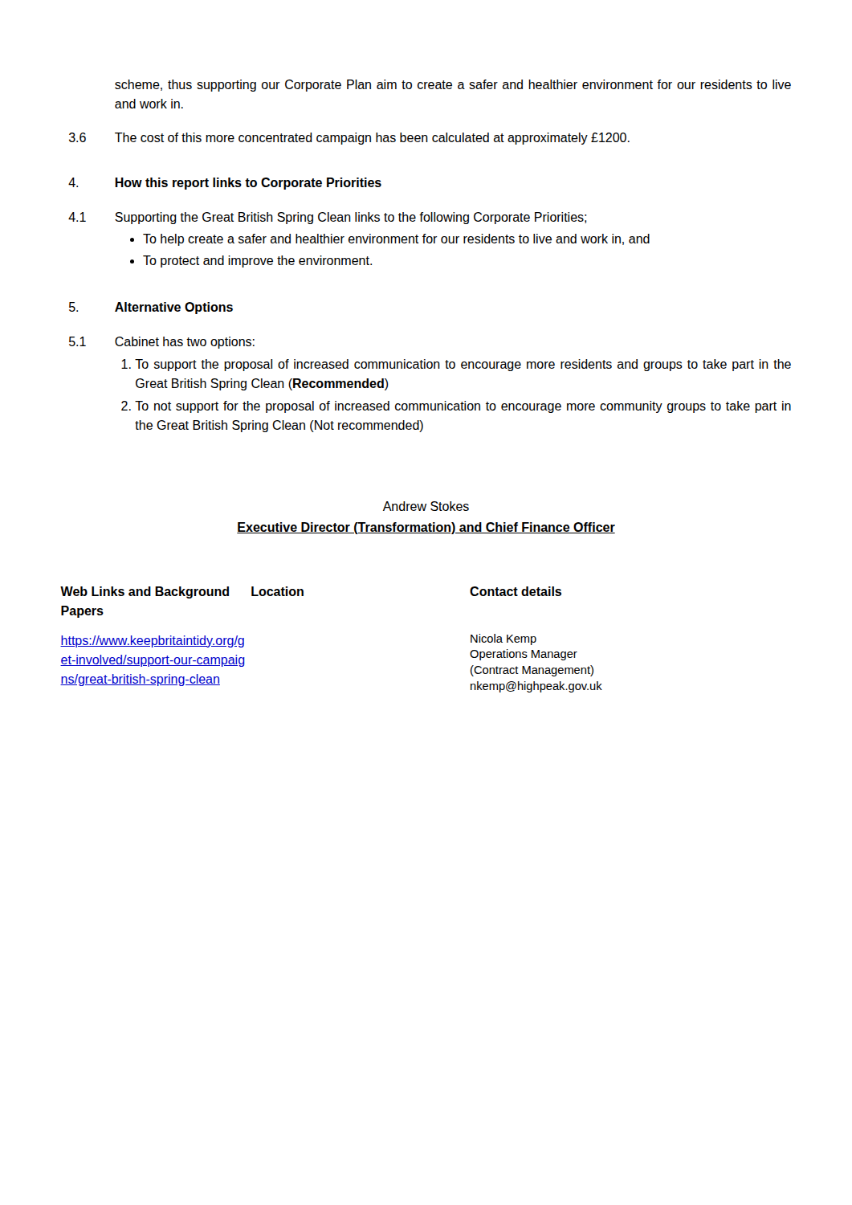scheme, thus supporting our Corporate Plan aim to create a safer and healthier environment for our residents to live and work in.
3.6
The cost of this more concentrated campaign has been calculated at approximately £1200.
4.
How this report links to Corporate Priorities
4.1
Supporting the Great British Spring Clean links to the following Corporate Priorities;
To help create a safer and healthier environment for our residents to live and work in, and
To protect and improve the environment.
5.
Alternative Options
5.1
Cabinet has two options:
To support the proposal of increased communication to encourage more residents and groups to take part in the Great British Spring Clean (Recommended)
To not support for the proposal of increased communication to encourage more community groups to take part in the Great British Spring Clean (Not recommended)
Andrew Stokes
Executive Director (Transformation) and Chief Finance Officer
| Web Links and Background Papers | Location | Contact details |
| --- | --- | --- |
| https://www.keepbritaintidy.org/get-involved/support-our-campaigns/great-british-spring-clean | | Nicola Kemp Operations Manager (Contract Management) nkemp@highpeak.gov.uk |